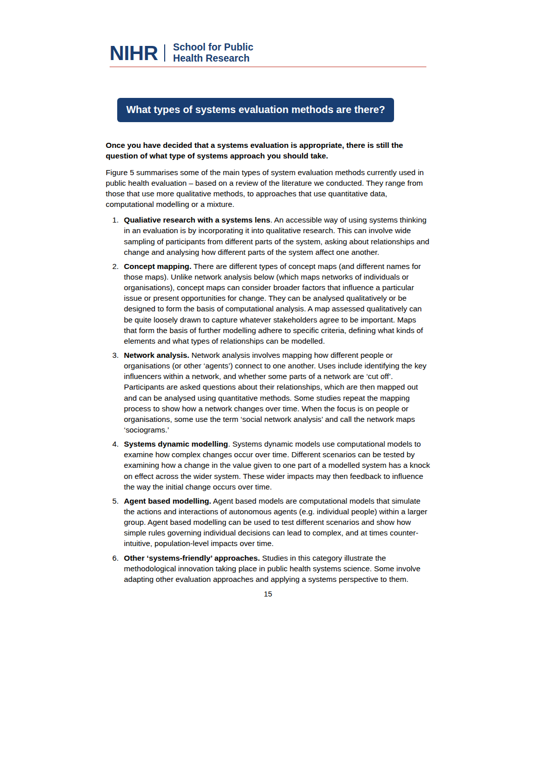NIHR School for Public
Health Research
What types of systems evaluation methods are there?
Once you have decided that a systems evaluation is appropriate, there is still the question of what type of systems approach you should take.
Figure 5 summarises some of the main types of system evaluation methods currently used in public health evaluation – based on a review of the literature we conducted. They range from those that use more qualitative methods, to approaches that use quantitative data, computational modelling or a mixture.
Qualiative research with a systems lens. An accessible way of using systems thinking in an evaluation is by incorporating it into qualitative research. This can involve wide sampling of participants from different parts of the system, asking about relationships and change and analysing how different parts of the system affect one another.
Concept mapping. There are different types of concept maps (and different names for those maps). Unlike network analysis below (which maps networks of individuals or organisations), concept maps can consider broader factors that influence a particular issue or present opportunities for change. They can be analysed qualitatively or be designed to form the basis of computational analysis. A map assessed qualitatively can be quite loosely drawn to capture whatever stakeholders agree to be important. Maps that form the basis of further modelling adhere to specific criteria, defining what kinds of elements and what types of relationships can be modelled.
Network analysis. Network analysis involves mapping how different people or organisations (or other ‘agents’) connect to one another. Uses include identifying the key influencers within a network, and whether some parts of a network are ‘cut off’. Participants are asked questions about their relationships, which are then mapped out and can be analysed using quantitative methods. Some studies repeat the mapping process to show how a network changes over time. When the focus is on people or organisations, some use the term ‘social network analysis’ and call the network maps ‘sociograms.’
Systems dynamic modelling. Systems dynamic models use computational models to examine how complex changes occur over time. Different scenarios can be tested by examining how a change in the value given to one part of a modelled system has a knock on effect across the wider system. These wider impacts may then feedback to influence the way the initial change occurs over time.
Agent based modelling. Agent based models are computational models that simulate the actions and interactions of autonomous agents (e.g. individual people) within a larger group. Agent based modelling can be used to test different scenarios and show how simple rules governing individual decisions can lead to complex, and at times counter-intuitive, population-level impacts over time.
Other ‘systems-friendly’ approaches. Studies in this category illustrate the methodological innovation taking place in public health systems science. Some involve adapting other evaluation approaches and applying a systems perspective to them.
15